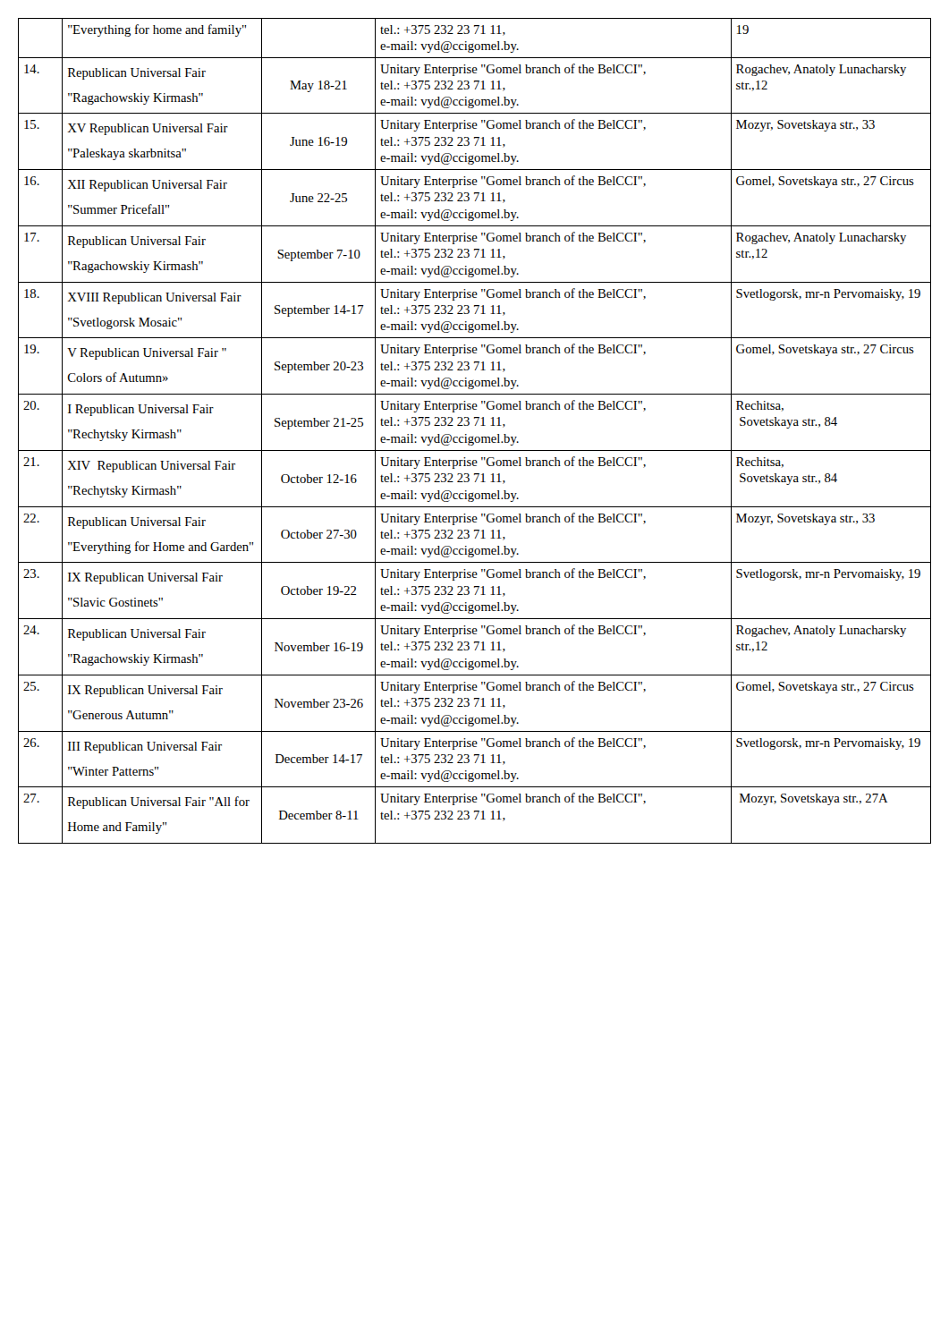| | "Everything for home and family" | | tel.: +375 232 23 71 11, e-mail: vyd@ccigomel.by. | 19 |
| 14. | Republican Universal Fair "Ragachowskiy Kirmash" | May 18-21 | Unitary Enterprise "Gomel branch of the BelCCI", tel.: +375 232 23 71 11, e-mail: vyd@ccigomel.by. | Rogachev, Anatoly Lunacharsky str.,12 |
| 15. | XV Republican Universal Fair "Paleskaya skarbnitsa" | June 16-19 | Unitary Enterprise "Gomel branch of the BelCCI", tel.: +375 232 23 71 11, e-mail: vyd@ccigomel.by. | Mozyr, Sovetskaya str., 33 |
| 16. | XII Republican Universal Fair "Summer Pricefall" | June 22-25 | Unitary Enterprise "Gomel branch of the BelCCI", tel.: +375 232 23 71 11, e-mail: vyd@ccigomel.by. | Gomel, Sovetskaya str., 27 Circus |
| 17. | Republican Universal Fair "Ragachowskiy Kirmash" | September 7-10 | Unitary Enterprise "Gomel branch of the BelCCI", tel.: +375 232 23 71 11, e-mail: vyd@ccigomel.by. | Rogachev, Anatoly Lunacharsky str.,12 |
| 18. | XVIII Republican Universal Fair "Svetlogorsk Mosaic" | September 14-17 | Unitary Enterprise "Gomel branch of the BelCCI", tel.: +375 232 23 71 11, e-mail: vyd@ccigomel.by. | Svetlogorsk, mr-n Pervomaisky, 19 |
| 19. | V Republican Universal Fair " Colors of Autumn» | September 20-23 | Unitary Enterprise "Gomel branch of the BelCCI", tel.: +375 232 23 71 11, e-mail: vyd@ccigomel.by. | Gomel, Sovetskaya str., 27 Circus |
| 20. | I Republican Universal Fair "Rechytsky Kirmash" | September 21-25 | Unitary Enterprise "Gomel branch of the BelCCI", tel.: +375 232 23 71 11, e-mail: vyd@ccigomel.by. | Rechitsa, Sovetskaya str., 84 |
| 21. | XIV Republican Universal Fair "Rechytsky Kirmash" | October 12-16 | Unitary Enterprise "Gomel branch of the BelCCI", tel.: +375 232 23 71 11, e-mail: vyd@ccigomel.by. | Rechitsa, Sovetskaya str., 84 |
| 22. | Republican Universal Fair "Everything for Home and Garden" | October 27-30 | Unitary Enterprise "Gomel branch of the BelCCI", tel.: +375 232 23 71 11, e-mail: vyd@ccigomel.by. | Mozyr, Sovetskaya str., 33 |
| 23. | IX Republican Universal Fair "Slavic Gostinets" | October 19-22 | Unitary Enterprise "Gomel branch of the BelCCI", tel.: +375 232 23 71 11, e-mail: vyd@ccigomel.by. | Svetlogorsk, mr-n Pervomaisky, 19 |
| 24. | Republican Universal Fair "Ragachowskiy Kirmash" | November 16-19 | Unitary Enterprise "Gomel branch of the BelCCI", tel.: +375 232 23 71 11, e-mail: vyd@ccigomel.by. | Rogachev, Anatoly Lunacharsky str.,12 |
| 25. | IX Republican Universal Fair "Generous Autumn" | November 23-26 | Unitary Enterprise "Gomel branch of the BelCCI", tel.: +375 232 23 71 11, e-mail: vyd@ccigomel.by. | Gomel, Sovetskaya str., 27 Circus |
| 26. | III Republican Universal Fair "Winter Patterns" | December 14-17 | Unitary Enterprise "Gomel branch of the BelCCI", tel.: +375 232 23 71 11, e-mail: vyd@ccigomel.by. | Svetlogorsk, mr-n Pervomaisky, 19 |
| 27. | Republican Universal Fair "All for Home and Family" | December 8-11 | Unitary Enterprise "Gomel branch of the BelCCI", tel.: +375 232 23 71 11, | Mozyr, Sovetskaya str., 27A |